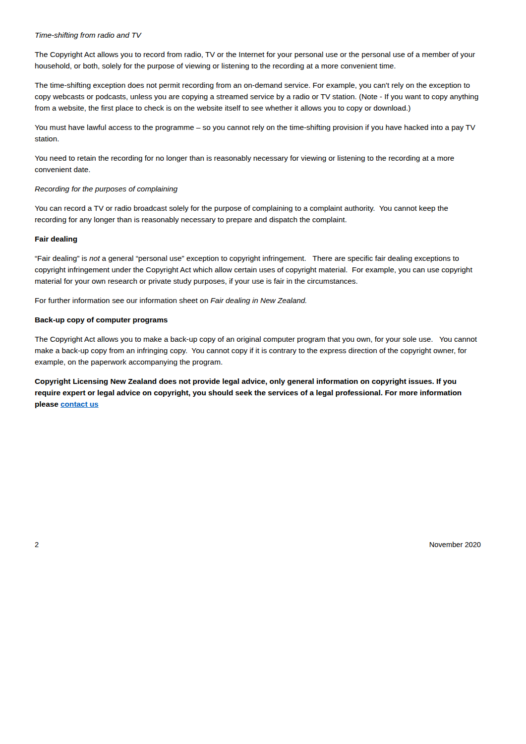Time-shifting from radio and TV
The Copyright Act allows you to record from radio, TV or the Internet for your personal use or the personal use of a member of your household, or both, solely for the purpose of viewing or listening to the recording at a more convenient time.
The time-shifting exception does not permit recording from an on-demand service. For example, you can't rely on the exception to copy webcasts or podcasts, unless you are copying a streamed service by a radio or TV station. (Note - If you want to copy anything from a website, the first place to check is on the website itself to see whether it allows you to copy or download.)
You must have lawful access to the programme – so you cannot rely on the time-shifting provision if you have hacked into a pay TV station.
You need to retain the recording for no longer than is reasonably necessary for viewing or listening to the recording at a more convenient date.
Recording for the purposes of complaining
You can record a TV or radio broadcast solely for the purpose of complaining to a complaint authority. You cannot keep the recording for any longer than is reasonably necessary to prepare and dispatch the complaint.
Fair dealing
“Fair dealing” is not a general “personal use” exception to copyright infringement. There are specific fair dealing exceptions to copyright infringement under the Copyright Act which allow certain uses of copyright material. For example, you can use copyright material for your own research or private study purposes, if your use is fair in the circumstances.
For further information see our information sheet on Fair dealing in New Zealand.
Back-up copy of computer programs
The Copyright Act allows you to make a back-up copy of an original computer program that you own, for your sole use. You cannot make a back-up copy from an infringing copy. You cannot copy if it is contrary to the express direction of the copyright owner, for example, on the paperwork accompanying the program.
Copyright Licensing New Zealand does not provide legal advice, only general information on copyright issues. If you require expert or legal advice on copyright, you should seek the services of a legal professional. For more information please contact us
2
November 2020